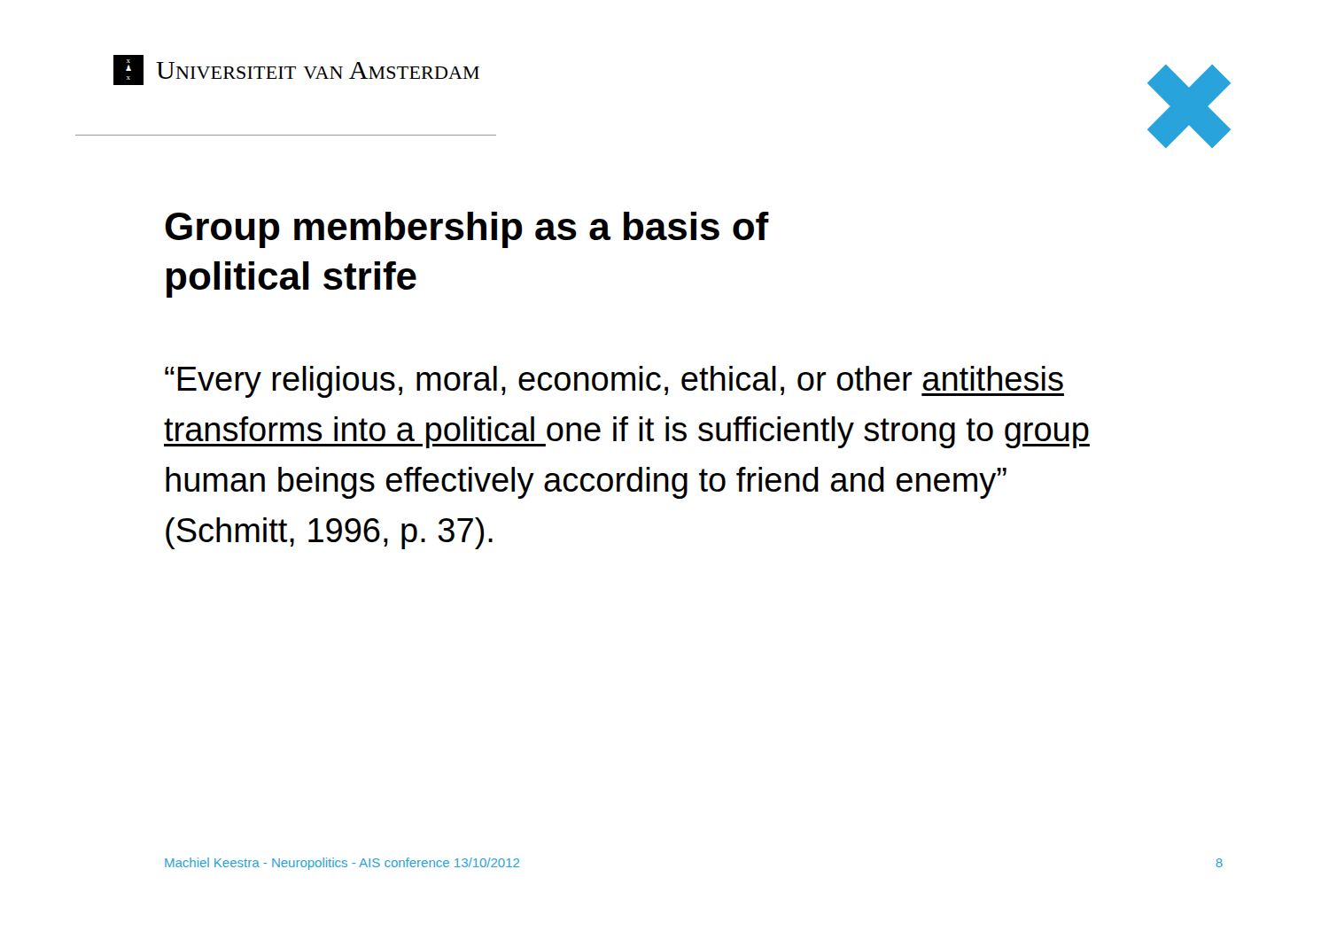x
♟
x
UNIVERSITEIT VAN AMSTERDAM
Group membership as a basis of political strife
“Every religious, moral, economic, ethical, or other antithesis transforms into a political one if it is sufficiently strong to group human beings effectively according to friend and enemy” (Schmitt, 1996, p. 37).
Machiel Keestra - Neuropolitics - AIS conference 13/10/2012 8